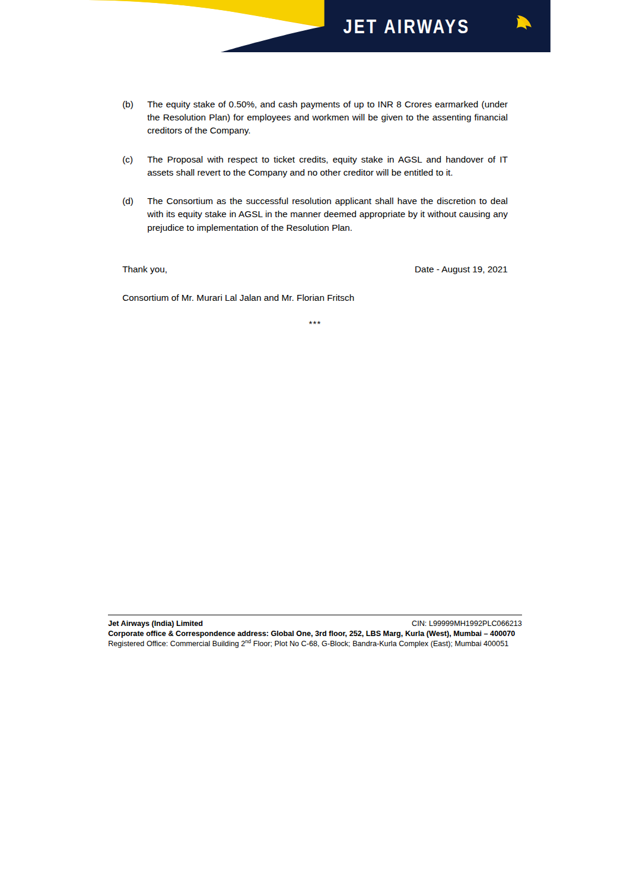JET AIRWAYS
(b) The equity stake of 0.50%, and cash payments of up to INR 8 Crores earmarked (under the Resolution Plan) for employees and workmen will be given to the assenting financial creditors of the Company.
(c) The Proposal with respect to ticket credits, equity stake in AGSL and handover of IT assets shall revert to the Company and no other creditor will be entitled to it.
(d) The Consortium as the successful resolution applicant shall have the discretion to deal with its equity stake in AGSL in the manner deemed appropriate by it without causing any prejudice to implementation of the Resolution Plan.
Thank you, Date - August 19, 2021
Consortium of Mr. Murari Lal Jalan and Mr. Florian Fritsch
***
| Jet Airways (India) Limited | CIN: L99999MH1992PLC066213 |
| Corporate office & Correspondence address: Global One, 3rd floor, 252, LBS Marg, Kurla (West), Mumbai – 400070 |
| Registered Office: Commercial Building 2 nd Floor; Plot No C-68, G-Block; Bandra-Kurla Complex (East); Mumbai 400051 |